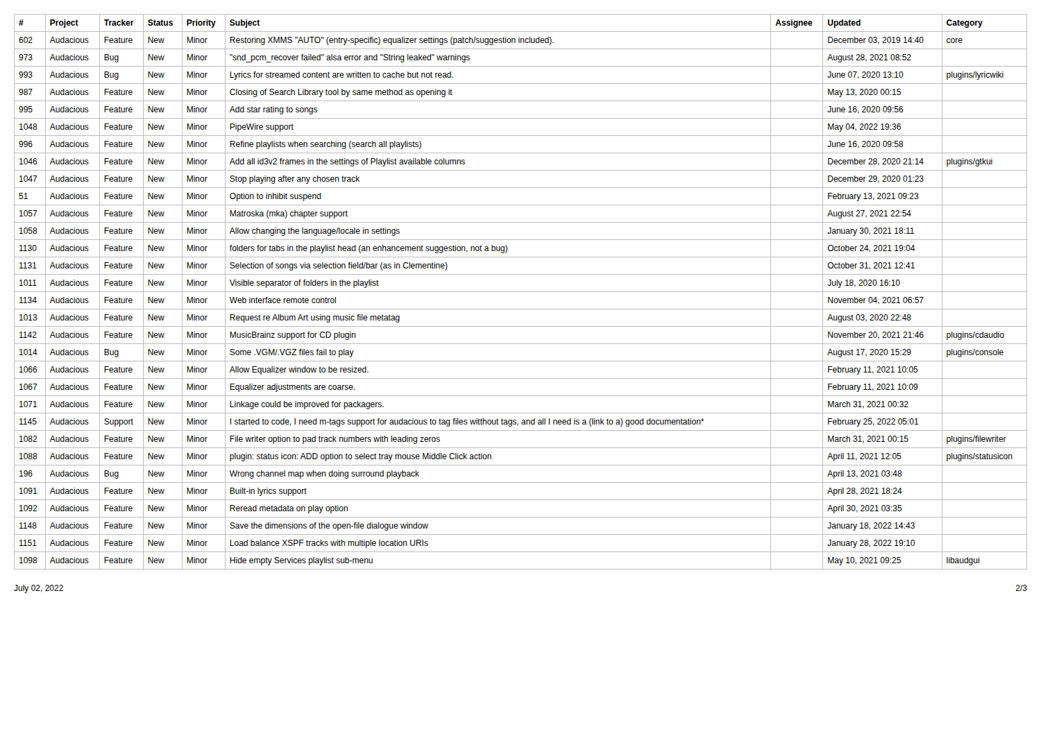| # | Project | Tracker | Status | Priority | Subject | Assignee | Updated | Category |
| --- | --- | --- | --- | --- | --- | --- | --- | --- |
| 602 | Audacious | Feature | New | Minor | Restoring XMMS "AUTO" (entry-specific) equalizer settings (patch/suggestion included). | | December 03, 2019 14:40 | core |
| 973 | Audacious | Bug | New | Minor | "snd_pcm_recover failed" alsa error and "String leaked" warnings | | August 28, 2021 08:52 | |
| 993 | Audacious | Bug | New | Minor | Lyrics for streamed content are written to cache but not read. | | June 07, 2020 13:10 | plugins/lyricwiki |
| 987 | Audacious | Feature | New | Minor | Closing of Search Library tool by same method as opening it | | May 13, 2020 00:15 | |
| 995 | Audacious | Feature | New | Minor | Add star rating to songs | | June 16, 2020 09:56 | |
| 1048 | Audacious | Feature | New | Minor | PipeWire support | | May 04, 2022 19:36 | |
| 996 | Audacious | Feature | New | Minor | Refine playlists when searching (search all playlists) | | June 16, 2020 09:58 | |
| 1046 | Audacious | Feature | New | Minor | Add all id3v2 frames in the settings of Playlist available columns | | December 28, 2020 21:14 | plugins/gtkui |
| 1047 | Audacious | Feature | New | Minor | Stop playing after any chosen track | | December 29, 2020 01:23 | |
| 51 | Audacious | Feature | New | Minor | Option to inhibit suspend | | February 13, 2021 09:23 | |
| 1057 | Audacious | Feature | New | Minor | Matroska (mka) chapter support | | August 27, 2021 22:54 | |
| 1058 | Audacious | Feature | New | Minor | Allow changing the language/locale in settings | | January 30, 2021 18:11 | |
| 1130 | Audacious | Feature | New | Minor | folders for tabs in the playlist head (an enhancement suggestion, not a bug) | | October 24, 2021 19:04 | |
| 1131 | Audacious | Feature | New | Minor | Selection of songs via selection field/bar (as in Clementine) | | October 31, 2021 12:41 | |
| 1011 | Audacious | Feature | New | Minor | Visible separator of folders in the playlist | | July 18, 2020 16:10 | |
| 1134 | Audacious | Feature | New | Minor | Web interface remote control | | November 04, 2021 06:57 | |
| 1013 | Audacious | Feature | New | Minor | Request re Album Art using music file metatag | | August 03, 2020 22:48 | |
| 1142 | Audacious | Feature | New | Minor | MusicBrainz support for CD plugin | | November 20, 2021 21:46 | plugins/cdaudio |
| 1014 | Audacious | Bug | New | Minor | Some .VGM/.VGZ files fail to play | | August 17, 2020 15:29 | plugins/console |
| 1066 | Audacious | Feature | New | Minor | Allow Equalizer window to be resized. | | February 11, 2021 10:05 | |
| 1067 | Audacious | Feature | New | Minor | Equalizer adjustments are coarse. | | February 11, 2021 10:09 | |
| 1071 | Audacious | Feature | New | Minor | Linkage could be improved for packagers. | | March 31, 2021 00:32 | |
| 1145 | Audacious | Support | New | Minor | I started to code, I need m-tags support for audacious to tag files witthout tags, and all I need is a (link to a) good documentation* | | February 25, 2022 05:01 | |
| 1082 | Audacious | Feature | New | Minor | File writer option to pad track numbers with leading zeros | | March 31, 2021 00:15 | plugins/filewriter |
| 1088 | Audacious | Feature | New | Minor | plugin: status icon: ADD option to select tray mouse Middle Click action | | April 11, 2021 12:05 | plugins/statusicon |
| 196 | Audacious | Bug | New | Minor | Wrong channel map when doing surround playback | | April 13, 2021 03:48 | |
| 1091 | Audacious | Feature | New | Minor | Built-in lyrics support | | April 28, 2021 18:24 | |
| 1092 | Audacious | Feature | New | Minor | Reread metadata on play option | | April 30, 2021 03:35 | |
| 1148 | Audacious | Feature | New | Minor | Save the dimensions of the open-file dialogue window | | January 18, 2022 14:43 | |
| 1151 | Audacious | Feature | New | Minor | Load balance XSPF tracks with multiple location URIs | | January 28, 2022 19:10 | |
| 1098 | Audacious | Feature | New | Minor | Hide empty Services playlist sub-menu | | May 10, 2021 09:25 | libaudgui |
July 02, 2022 2/3